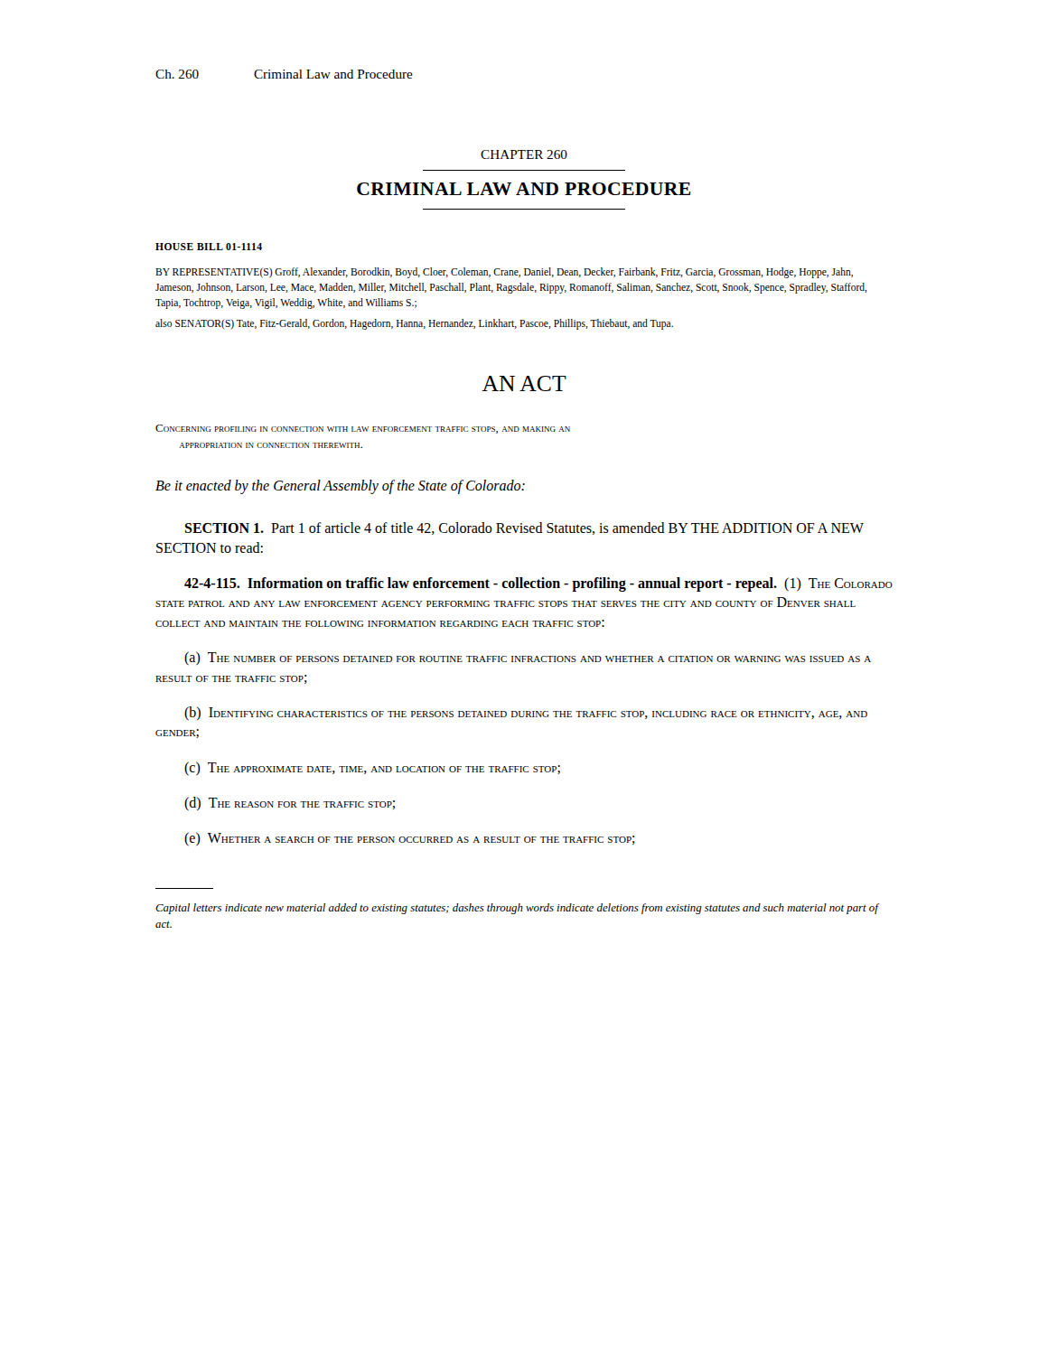Ch. 260 Criminal Law and Procedure
CHAPTER 260
CRIMINAL LAW AND PROCEDURE
HOUSE BILL 01-1114
BY REPRESENTATIVE(S) Groff, Alexander, Borodkin, Boyd, Cloer, Coleman, Crane, Daniel, Dean, Decker, Fairbank, Fritz, Garcia, Grossman, Hodge, Hoppe, Jahn, Jameson, Johnson, Larson, Lee, Mace, Madden, Miller, Mitchell, Paschall, Plant, Ragsdale, Rippy, Romanoff, Saliman, Sanchez, Scott, Snook, Spence, Spradley, Stafford, Tapia, Tochtrop, Veiga, Vigil, Weddig, White, and Williams S.;
also SENATOR(S) Tate, Fitz-Gerald, Gordon, Hagedorn, Hanna, Hernandez, Linkhart, Pascoe, Phillips, Thiebaut, and Tupa.
AN ACT
Concerning profiling in connection with law enforcement traffic stops, and making an appropriation in connection therewith.
Be it enacted by the General Assembly of the State of Colorado:
SECTION 1. Part 1 of article 4 of title 42, Colorado Revised Statutes, is amended BY THE ADDITION OF A NEW SECTION to read:
42-4-115. Information on traffic law enforcement - collection - profiling - annual report - repeal. (1) The Colorado state patrol and any law enforcement agency performing traffic stops that serves the city and county of Denver shall collect and maintain the following information regarding each traffic stop:
(a) The number of persons detained for routine traffic infractions and whether a citation or warning was issued as a result of the traffic stop;
(b) Identifying characteristics of the persons detained during the traffic stop, including race or ethnicity, age, and gender;
(c) The approximate date, time, and location of the traffic stop;
(d) The reason for the traffic stop;
(e) Whether a search of the person occurred as a result of the traffic stop;
Capital letters indicate new material added to existing statutes; dashes through words indicate deletions from existing statutes and such material not part of act.